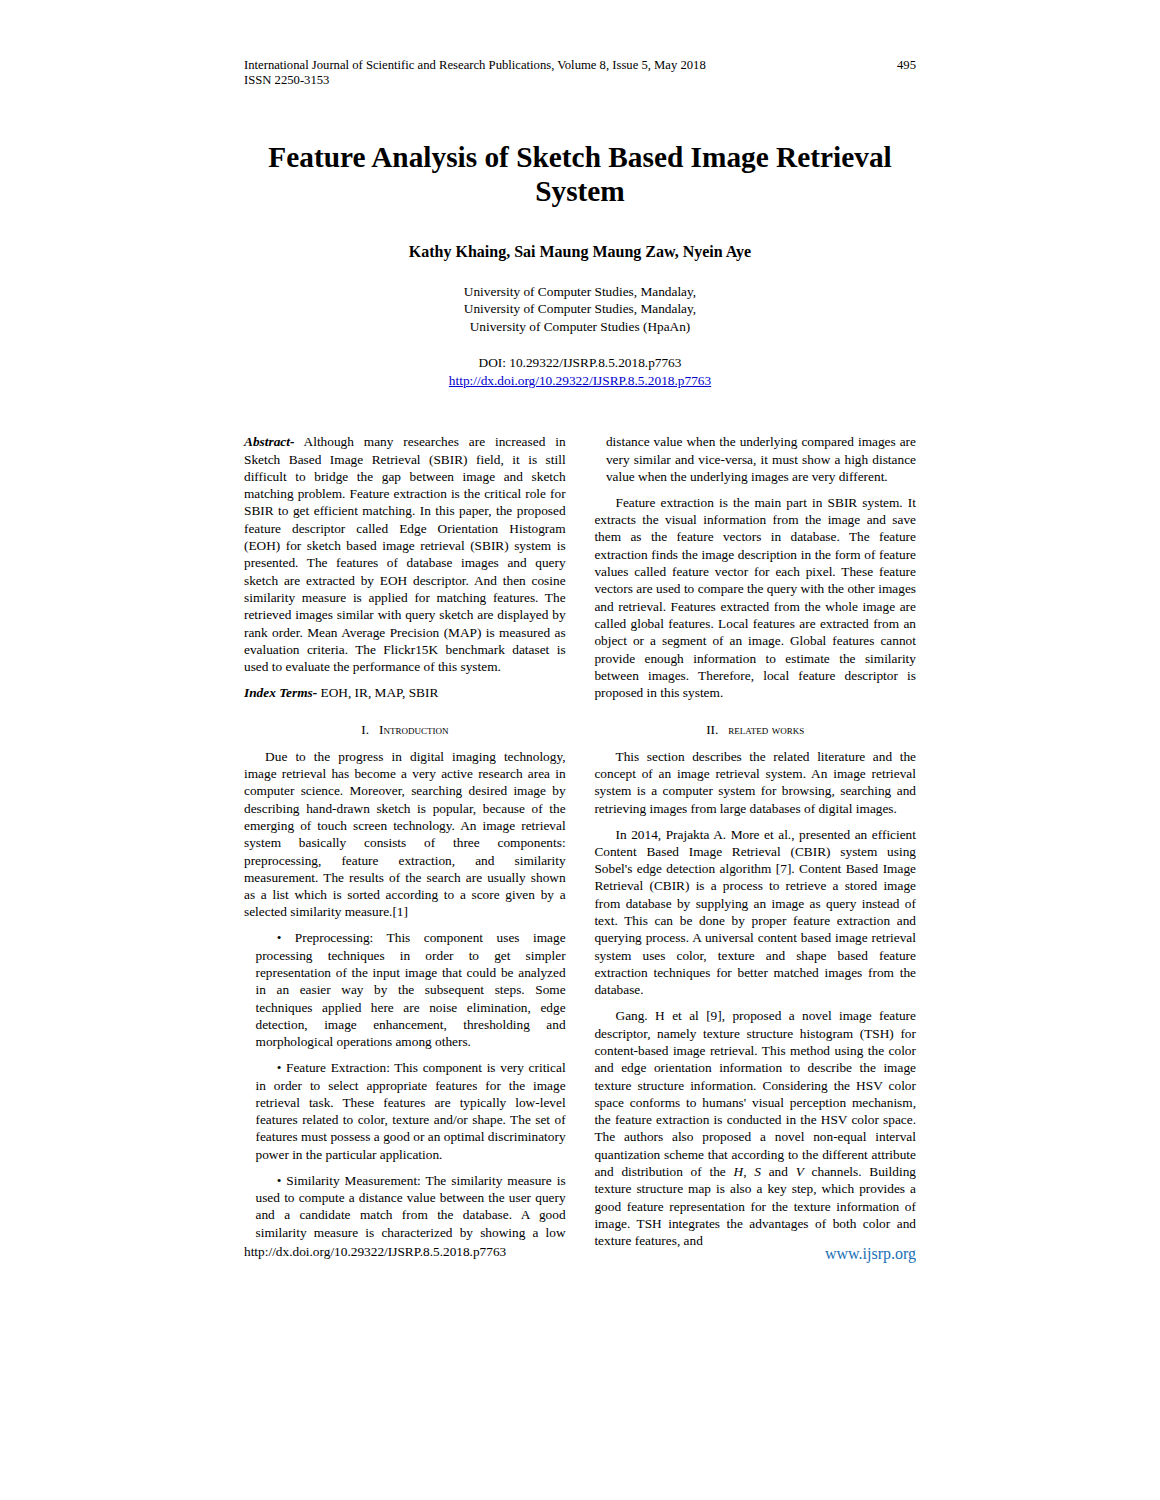495
International Journal of Scientific and Research Publications, Volume 8, Issue 5, May 2018
ISSN 2250-3153
Feature Analysis of Sketch Based Image Retrieval System
Kathy Khaing, Sai Maung Maung Zaw, Nyein Aye
University of Computer Studies, Mandalay,
University of Computer Studies, Mandalay,
University of Computer Studies (HpaAn)
DOI: 10.29322/IJSRP.8.5.2018.p7763
http://dx.doi.org/10.29322/IJSRP.8.5.2018.p7763
Abstract- Although many researches are increased in Sketch Based Image Retrieval (SBIR) field, it is still difficult to bridge the gap between image and sketch matching problem. Feature extraction is the critical role for SBIR to get efficient matching. In this paper, the proposed feature descriptor called Edge Orientation Histogram (EOH) for sketch based image retrieval (SBIR) system is presented. The features of database images and query sketch are extracted by EOH descriptor. And then cosine similarity measure is applied for matching features. The retrieved images similar with query sketch are displayed by rank order. Mean Average Precision (MAP) is measured as evaluation criteria. The Flickr15K benchmark dataset is used to evaluate the performance of this system.
Index Terms- EOH, IR, MAP, SBIR
I. Introduction
Due to the progress in digital imaging technology, image retrieval has become a very active research area in computer science. Moreover, searching desired image by describing hand-drawn sketch is popular, because of the emerging of touch screen technology. An image retrieval system basically consists of three components: preprocessing, feature extraction, and similarity measurement. The results of the search are usually shown as a list which is sorted according to a score given by a selected similarity measure.[1]
• Preprocessing: This component uses image processing techniques in order to get simpler representation of the input image that could be analyzed in an easier way by the subsequent steps. Some techniques applied here are noise elimination, edge detection, image enhancement, thresholding and morphological operations among others.
• Feature Extraction: This component is very critical in order to select appropriate features for the image retrieval task. These features are typically low-level features related to color, texture and/or shape. The set of features must possess a good or an optimal discriminatory power in the particular application.
• Similarity Measurement: The similarity measure is used to compute a distance value between the user query and a candidate match from the database. A good similarity measure is characterized by showing a low distance value when the underlying compared images are very similar and vice-versa, it must show a high distance value when the underlying images are very different.
Feature extraction is the main part in SBIR system. It extracts the visual information from the image and save them as the feature vectors in database. The feature extraction finds the image description in the form of feature values called feature vector for each pixel. These feature vectors are used to compare the query with the other images and retrieval. Features extracted from the whole image are called global features. Local features are extracted from an object or a segment of an image. Global features cannot provide enough information to estimate the similarity between images. Therefore, local feature descriptor is proposed in this system.
II. related works
This section describes the related literature and the concept of an image retrieval system. An image retrieval system is a computer system for browsing, searching and retrieving images from large databases of digital images.
In 2014, Prajakta A. More et al., presented an efficient Content Based Image Retrieval (CBIR) system using Sobel's edge detection algorithm [7]. Content Based Image Retrieval (CBIR) is a process to retrieve a stored image from database by supplying an image as query instead of text. This can be done by proper feature extraction and querying process. A universal content based image retrieval system uses color, texture and shape based feature extraction techniques for better matched images from the database.
Gang. H et al [9], proposed a novel image feature descriptor, namely texture structure histogram (TSH) for content-based image retrieval. This method using the color and edge orientation information to describe the image texture structure information. Considering the HSV color space conforms to humans' visual perception mechanism, the feature extraction is conducted in the HSV color space. The authors also proposed a novel non-equal interval quantization scheme that according to the different attribute and distribution of the H, S and V channels. Building texture structure map is also a key step, which provides a good feature representation for the texture information of image. TSH integrates the advantages of both color and texture features, and
http://dx.doi.org/10.29322/IJSRP.8.5.2018.p7763
www.ijsrp.org